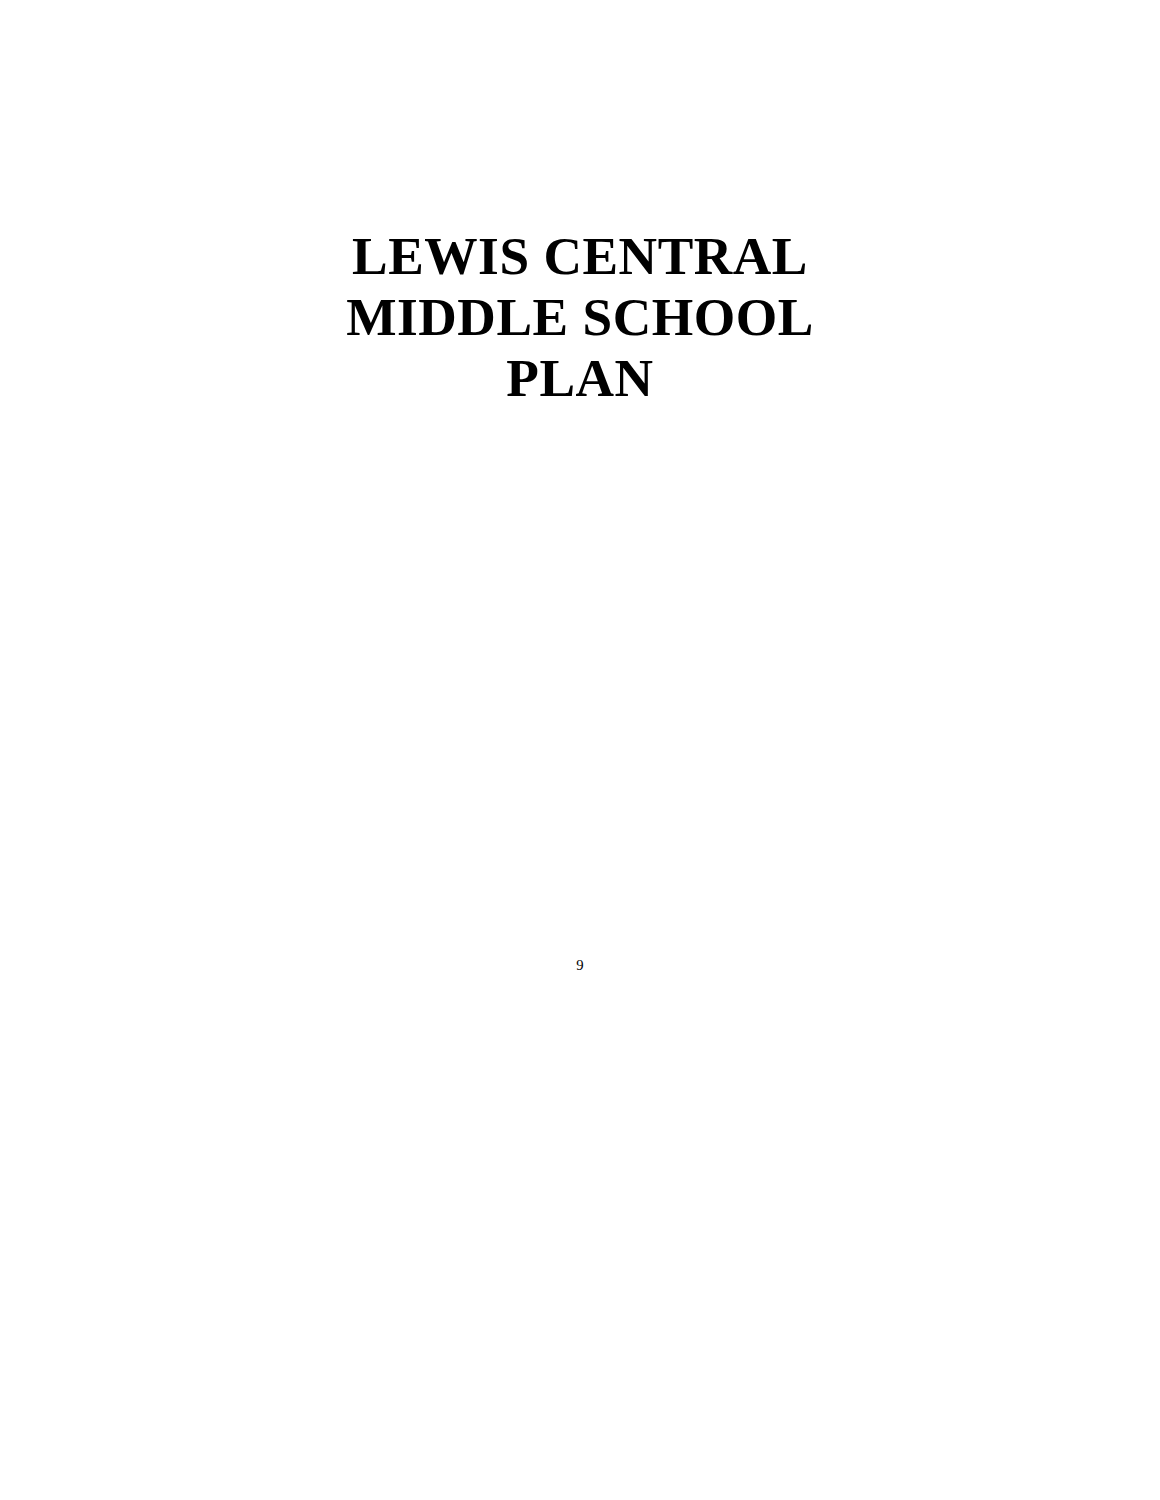LEWIS CENTRAL MIDDLE SCHOOL PLAN
9